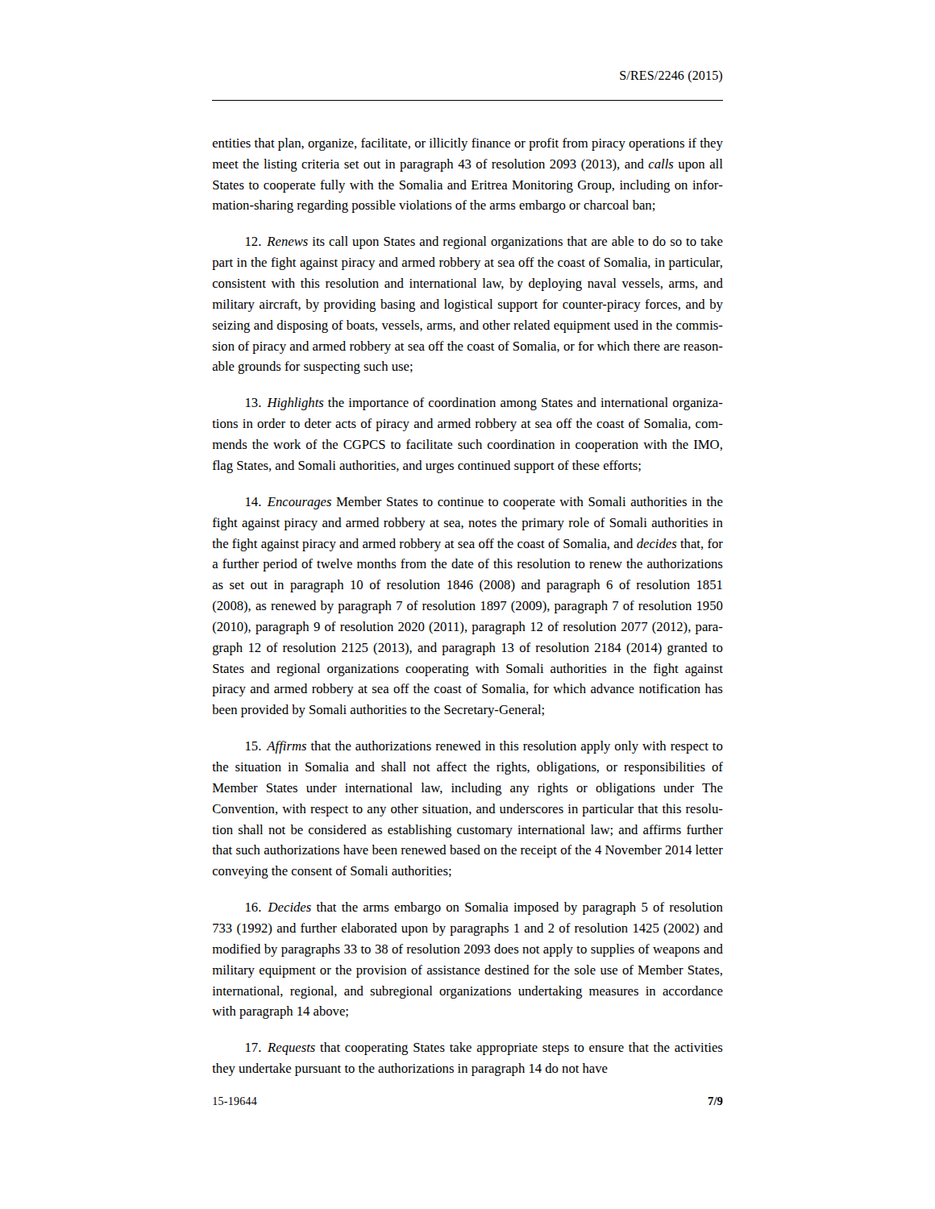S/RES/2246 (2015)
entities that plan, organize, facilitate, or illicitly finance or profit from piracy operations if they meet the listing criteria set out in paragraph 43 of resolution 2093 (2013), and calls upon all States to cooperate fully with the Somalia and Eritrea Monitoring Group, including on information-sharing regarding possible violations of the arms embargo or charcoal ban;
12. Renews its call upon States and regional organizations that are able to do so to take part in the fight against piracy and armed robbery at sea off the coast of Somalia, in particular, consistent with this resolution and international law, by deploying naval vessels, arms, and military aircraft, by providing basing and logistical support for counter-piracy forces, and by seizing and disposing of boats, vessels, arms, and other related equipment used in the commission of piracy and armed robbery at sea off the coast of Somalia, or for which there are reasonable grounds for suspecting such use;
13. Highlights the importance of coordination among States and international organizations in order to deter acts of piracy and armed robbery at sea off the coast of Somalia, commends the work of the CGPCS to facilitate such coordination in cooperation with the IMO, flag States, and Somali authorities, and urges continued support of these efforts;
14. Encourages Member States to continue to cooperate with Somali authorities in the fight against piracy and armed robbery at sea, notes the primary role of Somali authorities in the fight against piracy and armed robbery at sea off the coast of Somalia, and decides that, for a further period of twelve months from the date of this resolution to renew the authorizations as set out in paragraph 10 of resolution 1846 (2008) and paragraph 6 of resolution 1851 (2008), as renewed by paragraph 7 of resolution 1897 (2009), paragraph 7 of resolution 1950 (2010), paragraph 9 of resolution 2020 (2011), paragraph 12 of resolution 2077 (2012), paragraph 12 of resolution 2125 (2013), and paragraph 13 of resolution 2184 (2014) granted to States and regional organizations cooperating with Somali authorities in the fight against piracy and armed robbery at sea off the coast of Somalia, for which advance notification has been provided by Somali authorities to the Secretary-General;
15. Affirms that the authorizations renewed in this resolution apply only with respect to the situation in Somalia and shall not affect the rights, obligations, or responsibilities of Member States under international law, including any rights or obligations under The Convention, with respect to any other situation, and underscores in particular that this resolution shall not be considered as establishing customary international law; and affirms further that such authorizations have been renewed based on the receipt of the 4 November 2014 letter conveying the consent of Somali authorities;
16. Decides that the arms embargo on Somalia imposed by paragraph 5 of resolution 733 (1992) and further elaborated upon by paragraphs 1 and 2 of resolution 1425 (2002) and modified by paragraphs 33 to 38 of resolution 2093 does not apply to supplies of weapons and military equipment or the provision of assistance destined for the sole use of Member States, international, regional, and subregional organizations undertaking measures in accordance with paragraph 14 above;
17. Requests that cooperating States take appropriate steps to ensure that the activities they undertake pursuant to the authorizations in paragraph 14 do not have
15-19644 7/9